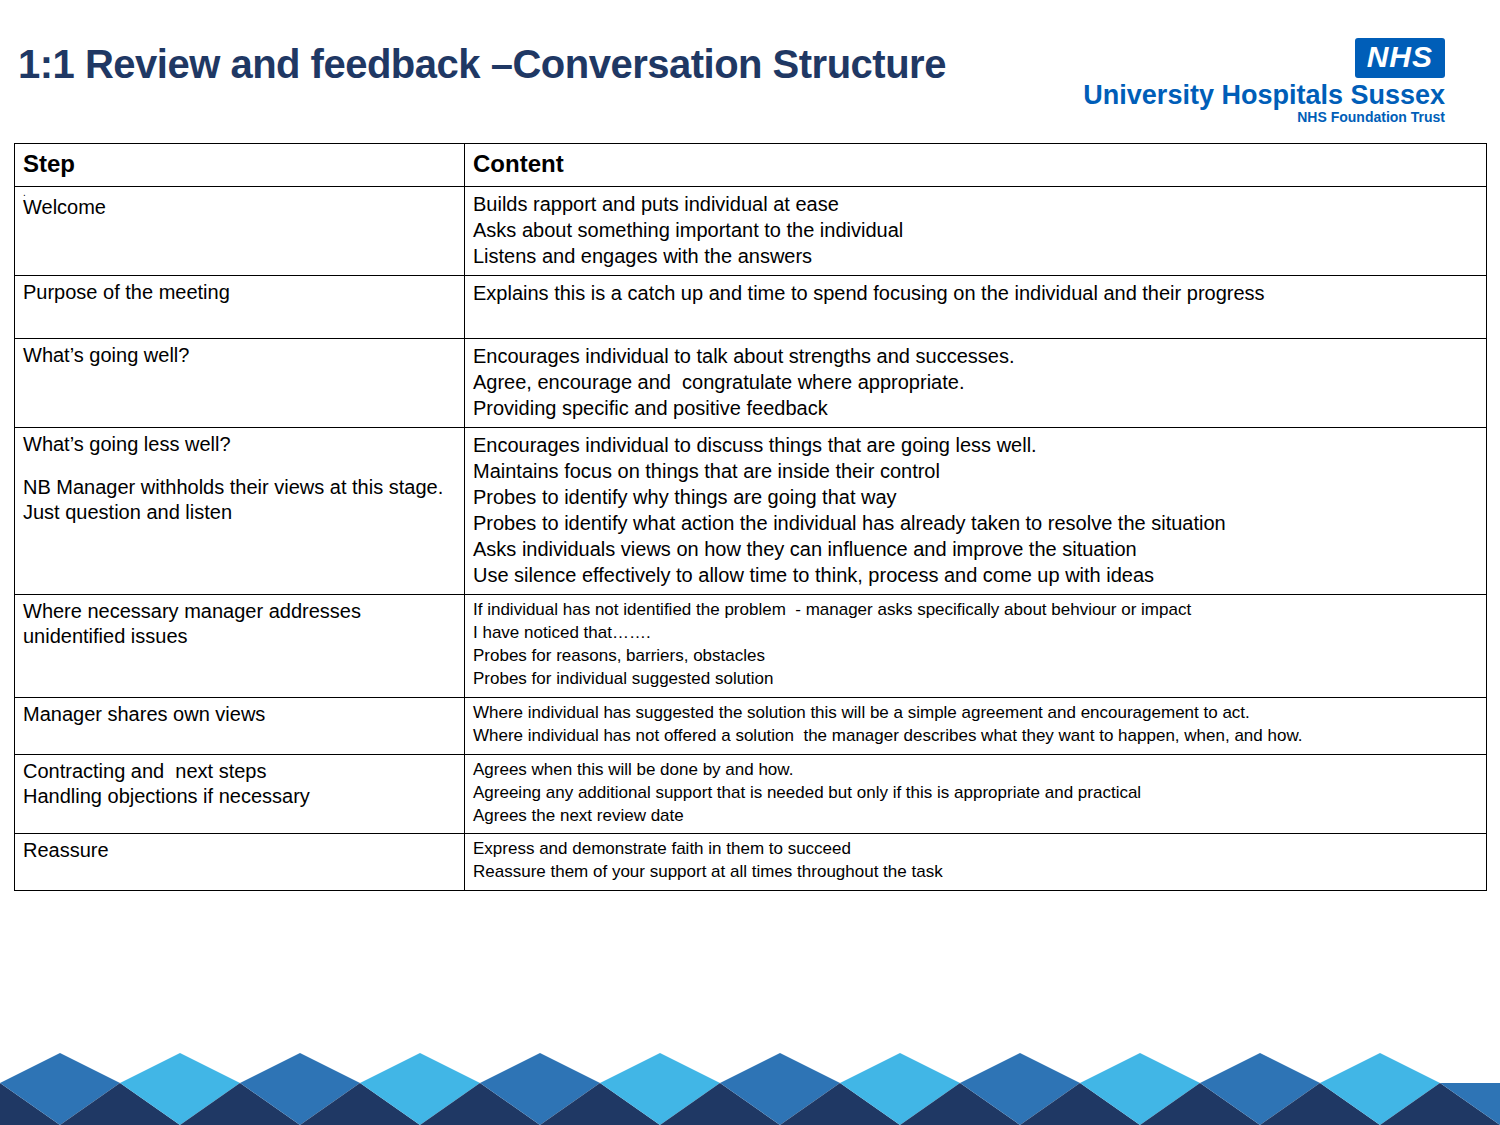1:1 Review and feedback –Conversation Structure
NHS
University Hospitals Sussex
NHS Foundation Trust
| Step | Content |
| --- | --- |
| . Welcome | Builds rapport and puts individual at ease Asks about something important to the individual Listens and engages with the answers |
| Purpose of the meeting | Explains this is a catch up and time to spend focusing on the individual and their progress |
| What’s going well? | Encourages individual to talk about strengths and successes. Agree, encourage and congratulate where appropriate. Providing specific and positive feedback |
| What’s going less well? NB Manager withholds their views at this stage. Just question and listen | Encourages individual to discuss things that are going less well. Maintains focus on things that are inside their control Probes to identify why things are going that way Probes to identify what action the individual has already taken to resolve the situation Asks individuals views on how they can influence and improve the situation Use silence effectively to allow time to think, process and come up with ideas |
| Where necessary manager addresses unidentified issues | If individual has not identified the problem - manager asks specifically about behviour or impact I have noticed that……. Probes for reasons, barriers, obstacles Probes for individual suggested solution |
| Manager shares own views | Where individual has suggested the solution this will be a simple agreement and encouragement to act. Where individual has not offered a solution the manager describes what they want to happen, when, and how. |
| Contracting and next steps Handling objections if necessary | Agrees when this will be done by and how. Agreeing any additional support that is needed but only if this is appropriate and practical Agrees the next review date |
| Reassure | Express and demonstrate faith in them to succeed Reassure them of your support at all times throughout the task |